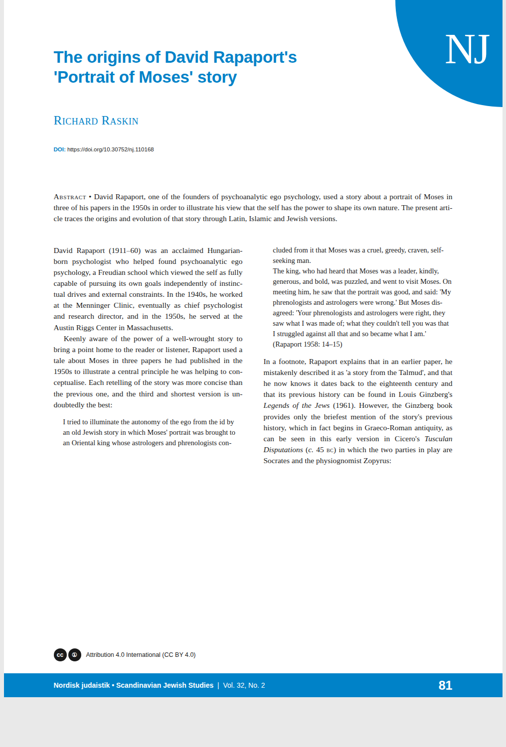NJ
The origins of David Rapaport's
'Portrait of Moses' story
Richard Raskin
DOI: https://doi.org/10.30752/nj.110168
Abstract • David Rapaport, one of the founders of psychoanalytic ego psychology, used a story about a portrait of Moses in three of his papers in the 1950s in order to illustrate his view that the self has the power to shape its own nature. The present article traces the origins and evolution of that story through Latin, Islamic and Jewish versions.
David Rapaport (1911–60) was an acclaimed Hungarian-born psychologist who helped found psychoanalytic ego psychology, a Freudian school which viewed the self as fully capable of pursuing its own goals independently of instinctual drives and external constraints. In the 1940s, he worked at the Menninger Clinic, eventually as chief psychologist and research director, and in the 1950s, he served at the Austin Riggs Center in Massachusetts.
Keenly aware of the power of a well-wrought story to bring a point home to the reader or listener, Rapaport used a tale about Moses in three papers he had published in the 1950s to illustrate a central principle he was helping to conceptualise. Each retelling of the story was more concise than the previous one, and the third and shortest version is undoubtedly the best:
I tried to illuminate the autonomy of the ego from the id by an old Jewish story in which Moses' portrait was brought to an Oriental king whose astrologers and phrenologists concluded from it that Moses was a cruel, greedy, craven, self-seeking man.
The king, who had heard that Moses was a leader, kindly, generous, and bold, was puzzled, and went to visit Moses. On meeting him, he saw that the portrait was good, and said: 'My phrenologists and astrologers were wrong.' But Moses disagreed: 'Your phrenologists and astrologers were right, they saw what I was made of; what they couldn't tell you was that I struggled against all that and so became what I am.' (Rapaport 1958: 14–15)
In a footnote, Rapaport explains that in an earlier paper, he mistakenly described it as 'a story from the Talmud', and that he now knows it dates back to the eighteenth century and that its previous history can be found in Louis Ginzberg's Legends of the Jews (1961). However, the Ginzberg book provides only the briefest mention of the story's previous history, which in fact begins in Graeco-Roman antiquity, as can be seen in this early version in Cicero's Tusculan Disputations (c. 45 bc) in which the two parties in play are Socrates and the physiognomist Zopyrus:
cc
①
Attribution 4.0 International (CC BY 4.0)
Nordisk judaistik • Scandinavian Jewish Studies | Vol. 32, No. 2
81